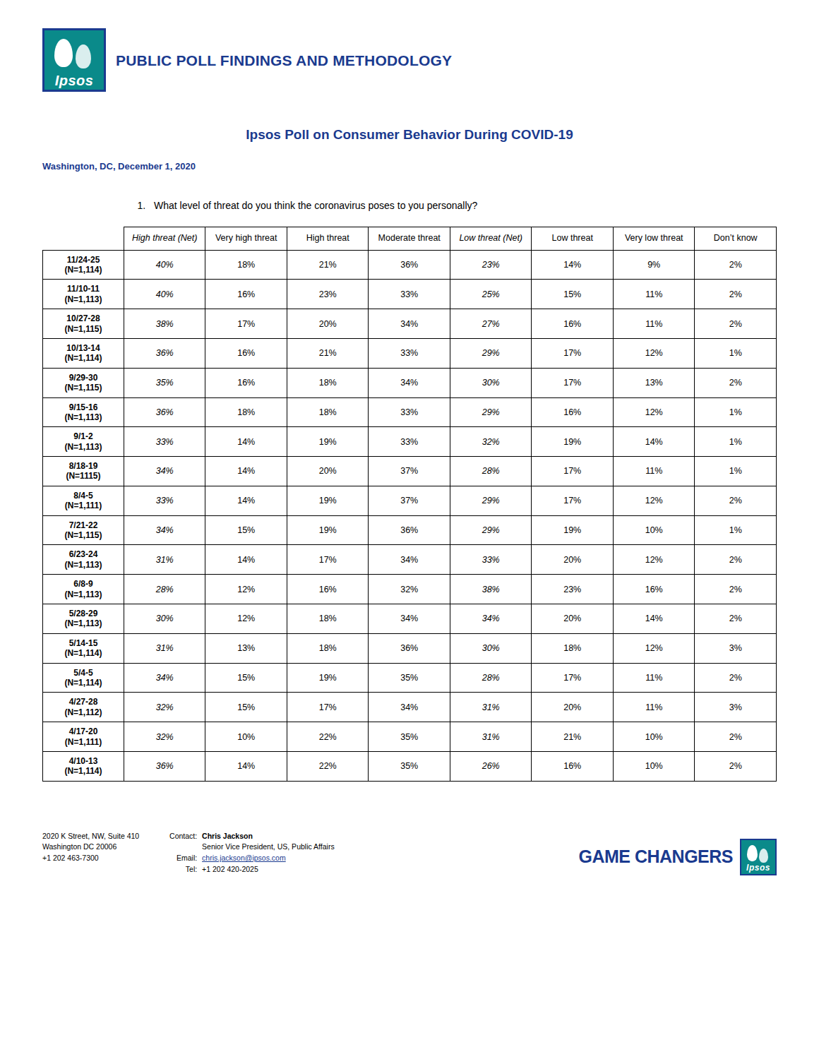Ipsos
PUBLIC POLL FINDINGS AND METHODOLOGY
Ipsos Poll on Consumer Behavior During COVID-19
Washington, DC, December 1, 2020
What level of threat do you think the coronavirus poses to you personally?
| | High threat (Net) | Very high threat | High threat | Moderate threat | Low threat (Net) | Low threat | Very low threat | Don’t know |
| --- | --- | --- | --- | --- | --- | --- | --- | --- |
| 11/24-25 (N=1,114) | 40% | 18% | 21% | 36% | 23% | 14% | 9% | 2% |
| 11/10-11 (N=1,113) | 40% | 16% | 23% | 33% | 25% | 15% | 11% | 2% |
| 10/27-28 (N=1,115) | 38% | 17% | 20% | 34% | 27% | 16% | 11% | 2% |
| 10/13-14 (N=1,114) | 36% | 16% | 21% | 33% | 29% | 17% | 12% | 1% |
| 9/29-30 (N=1,115) | 35% | 16% | 18% | 34% | 30% | 17% | 13% | 2% |
| 9/15-16 (N=1,113) | 36% | 18% | 18% | 33% | 29% | 16% | 12% | 1% |
| 9/1-2 (N=1,113) | 33% | 14% | 19% | 33% | 32% | 19% | 14% | 1% |
| 8/18-19 (N=1115) | 34% | 14% | 20% | 37% | 28% | 17% | 11% | 1% |
| 8/4-5 (N=1,111) | 33% | 14% | 19% | 37% | 29% | 17% | 12% | 2% |
| 7/21-22 (N=1,115) | 34% | 15% | 19% | 36% | 29% | 19% | 10% | 1% |
| 6/23-24 (N=1,113) | 31% | 14% | 17% | 34% | 33% | 20% | 12% | 2% |
| 6/8-9 (N=1,113) | 28% | 12% | 16% | 32% | 38% | 23% | 16% | 2% |
| 5/28-29 (N=1,113) | 30% | 12% | 18% | 34% | 34% | 20% | 14% | 2% |
| 5/14-15 (N=1,114) | 31% | 13% | 18% | 36% | 30% | 18% | 12% | 3% |
| 5/4-5 (N=1,114) | 34% | 15% | 19% | 35% | 28% | 17% | 11% | 2% |
| 4/27-28 (N=1,112) | 32% | 15% | 17% | 34% | 31% | 20% | 11% | 3% |
| 4/17-20 (N=1,111) | 32% | 10% | 22% | 35% | 31% | 21% | 10% | 2% |
| 4/10-13 (N=1,114) | 36% | 14% | 22% | 35% | 26% | 16% | 10% | 2% |
2020 K Street, NW, Suite 410
Washington DC 20006
+1 202 463-7300
Contact: Chris Jackson
Senior Vice President, US, Public Affairs
Email: chris.jackson@ipsos.com
Tel: +1 202 420-2025
GAME CHANGERS
Ipsos